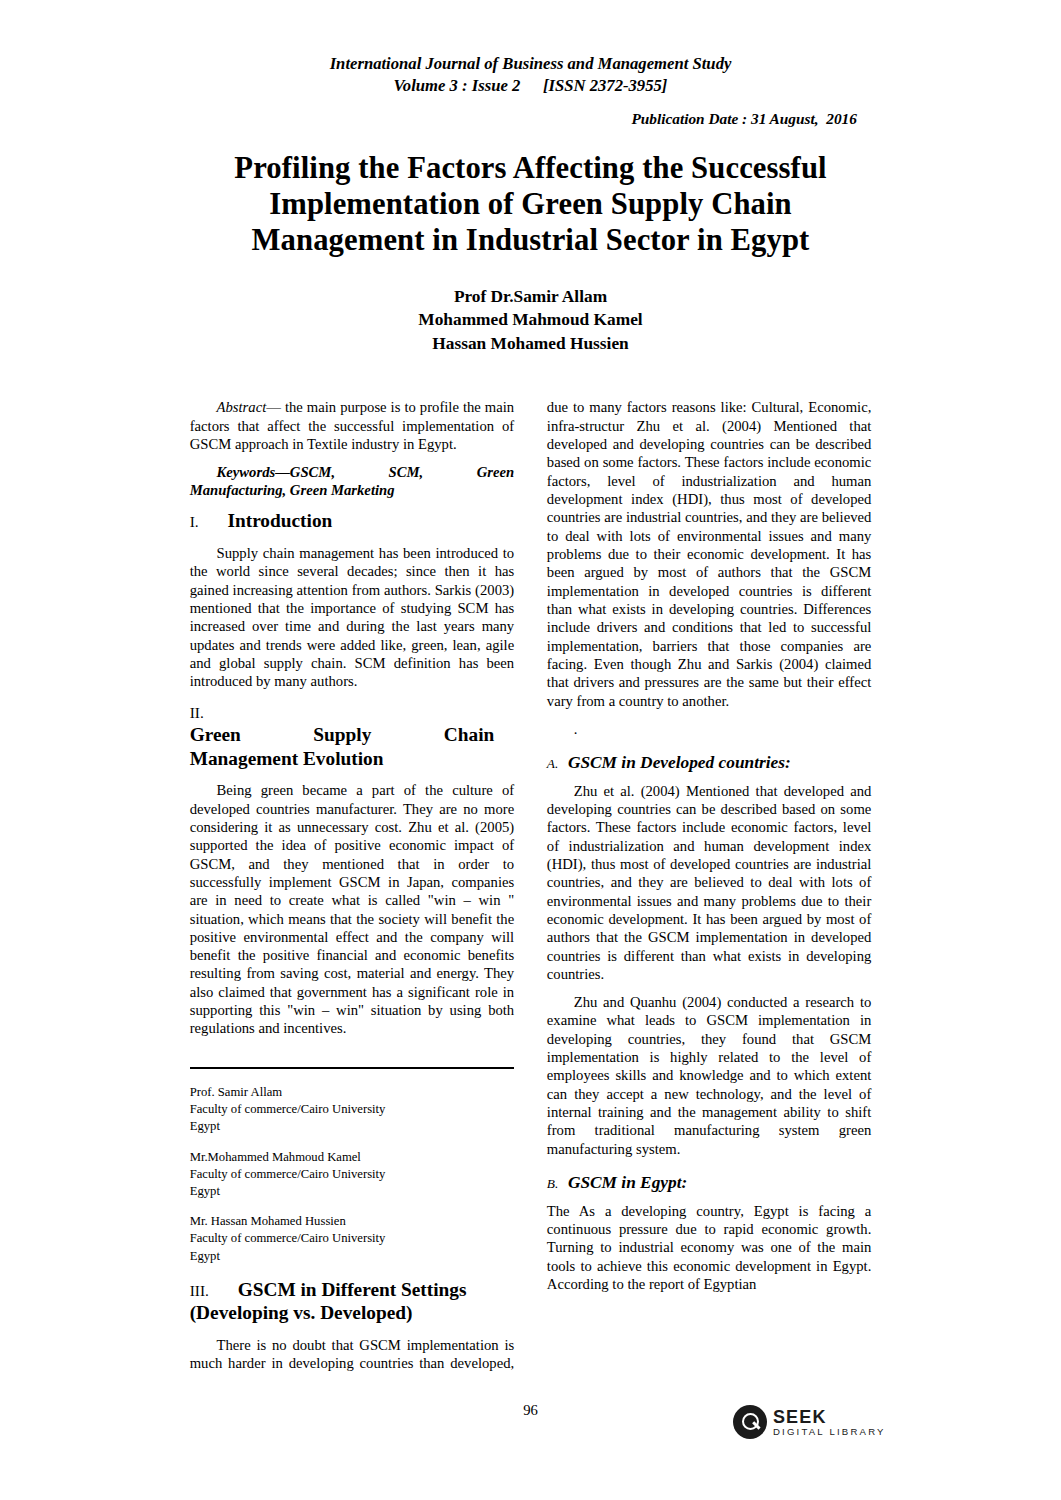International Journal of Business and Management Study Volume 3 : Issue 2 [ISSN 2372-3955]
Publication Date : 31 August, 2016
Profiling the Factors Affecting the Successful Implementation of Green Supply Chain Management in Industrial Sector in Egypt
Prof Dr.Samir Allam
Mohammed Mahmoud Kamel
Hassan Mohamed Hussien
Abstract— the main purpose is to profile the main factors that affect the successful implementation of GSCM approach in Textile industry in Egypt.
Keywords—GSCM, SCM, Green Manufacturing, Green Marketing
I. Introduction
Supply chain management has been introduced to the world since several decades; since then it has gained increasing attention from authors. Sarkis (2003) mentioned that the importance of studying SCM has increased over time and during the last years many updates and trends were added like, green, lean, agile and global supply chain. SCM definition has been introduced by many authors.
II. Green Supply Chain Management Evolution
Being green became a part of the culture of developed countries manufacturer. They are no more considering it as unnecessary cost. Zhu et al. (2005) supported the idea of positive economic impact of GSCM, and they mentioned that in order to successfully implement GSCM in Japan, companies are in need to create what is called "win – win " situation, which means that the society will benefit the positive environmental effect and the company will benefit the positive financial and economic benefits resulting from saving cost, material and energy. They also claimed that government has a significant role in supporting this "win – win" situation by using both regulations and incentives.
Prof. Samir Allam
Faculty of commerce/Cairo University
Egypt
Mr.Mohammed Mahmoud Kamel
Faculty of commerce/Cairo University
Egypt
Mr. Hassan Mohamed Hussien
Faculty of commerce/Cairo University
Egypt
III. GSCM in Different Settings (Developing vs. Developed)
There is no doubt that GSCM implementation is much harder in developing countries than developed, due to many factors reasons like: Cultural, Economic, infra-structur Zhu et al. (2004) Mentioned that developed and developing countries can be described based on some factors. These factors include economic factors, level of industrialization and human development index (HDI), thus most of developed countries are industrial countries, and they are believed to deal with lots of environmental issues and many problems due to their economic development. It has been argued by most of authors that the GSCM implementation in developed countries is different than what exists in developing countries. Differences include drivers and conditions that led to successful implementation, barriers that those companies are facing. Even though Zhu and Sarkis (2004) claimed that drivers and pressures are the same but their effect vary from a country to another.
.
A. GSCM in Developed countries:
Zhu et al. (2004) Mentioned that developed and developing countries can be described based on some factors. These factors include economic factors, level of industrialization and human development index (HDI), thus most of developed countries are industrial countries, and they are believed to deal with lots of environmental issues and many problems due to their economic development. It has been argued by most of authors that the GSCM implementation in developed countries is different than what exists in developing countries.
Zhu and Quanhu (2004) conducted a research to examine what leads to GSCM implementation in developing countries, they found that GSCM implementation is highly related to the level of employees skills and knowledge and to which extent can they accept a new technology, and the level of internal training and the management ability to shift from traditional manufacturing system green manufacturing system.
B. GSCM in Egypt:
The As a developing country, Egypt is facing a continuous pressure due to rapid economic growth. Turning to industrial economy was one of the main tools to achieve this economic development in Egypt. According to the report of Egyptian
96
SEEK DIGITAL LIBRARY